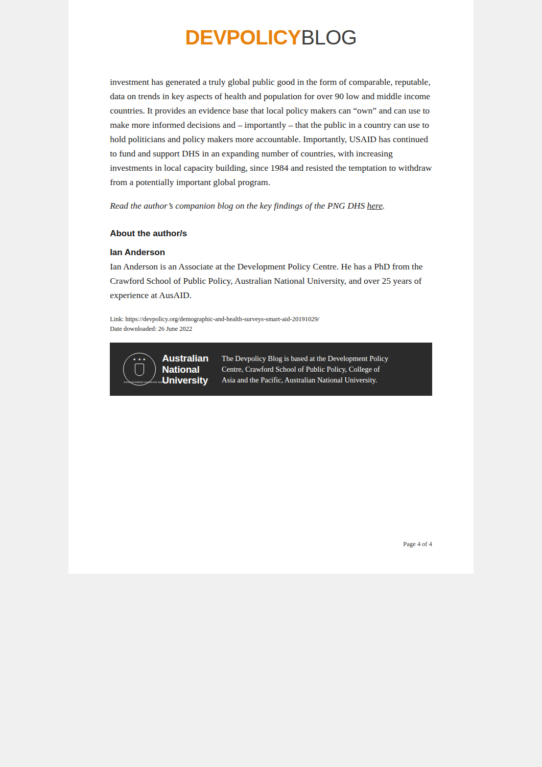DEV POLICY BLOG
investment has generated a truly global public good in the form of comparable, reputable, data on trends in key aspects of health and population for over 90 low and middle income countries. It provides an evidence base that local policy makers can “own” and can use to make more informed decisions and – importantly – that the public in a country can use to hold politicians and policy makers more accountable. Importantly, USAID has continued to fund and support DHS in an expanding number of countries, with increasing investments in local capacity building, since 1984 and resisted the temptation to withdraw from a potentially important global program.
Read the author’s companion blog on the key findings of the PNG DHS here.
About the author/s
Ian Anderson
Ian Anderson is an Associate at the Development Policy Centre. He has a PhD from the Crawford School of Public Policy, Australian National University, and over 25 years of experience at AusAID.
Link: https://devpolicy.org/demographic-and-health-surveys-smart-aid-20191029/
Date downloaded: 26 June 2022
NATURAM PRIMUM COGNOSCERE RERUM
Australian
National
University
The Devpolicy Blog is based at the Development Policy Centre, Crawford School of Public Policy, College of Asia and the Pacific, Australian National University.
Page 4 of 4